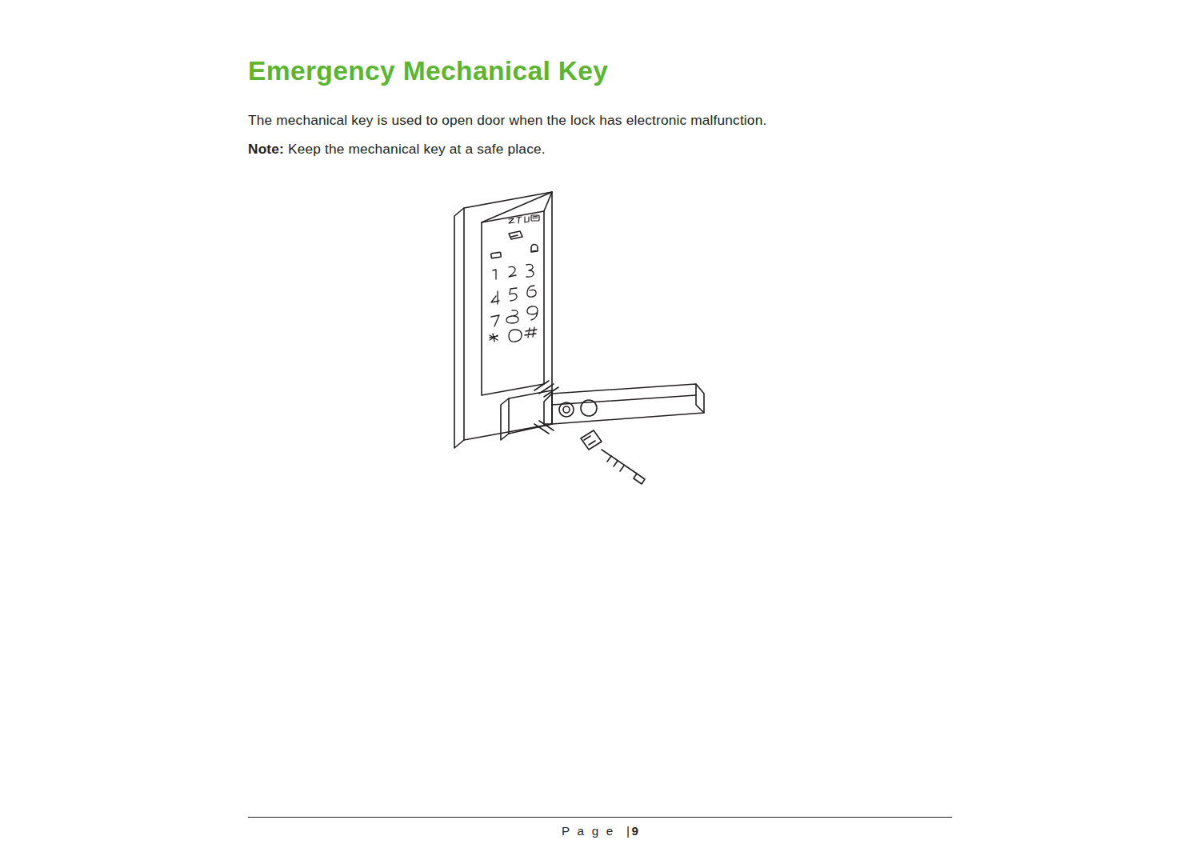Emergency Mechanical Key
The mechanical key is used to open door when the lock has electronic malfunction.
Note: Keep the mechanical key at a safe place.
P a g e |9